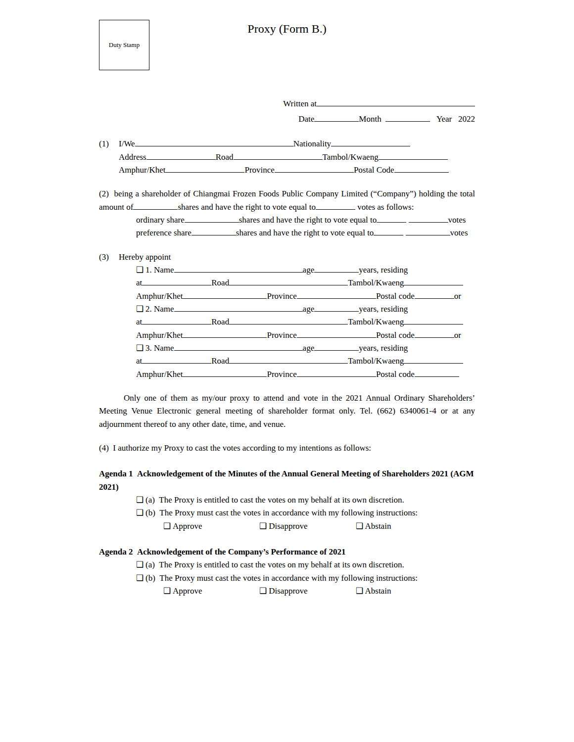Duty Stamp
Proxy (Form B.)
Written at
Date Month Year 2022
(1) I/We Nationality
Address Road Tambol/Kwaeng
Amphur/Khet Province Postal Code
(2) being a shareholder of Chiangmai Frozen Foods Public Company Limited (“Company”) holding the total amount of shares and have the right to vote equal to votes as follows:
ordinary share shares and have the right to vote equal to votes
preference share shares and have the right to vote equal to votes
(3) Hereby appoint
❑1. Name age years, residing
at Road Tambol/Kwaeng
Amphur/Khet Province Postal code or
❑2. Name age years, residing
at Road Tambol/Kwaeng
Amphur/Khet Province Postal code or
❑3. Name age years, residing
at Road Tambol/Kwaeng
Amphur/Khet Province Postal code
Only one of them as my/our proxy to attend and vote in the 2021 Annual Ordinary Shareholders’ Meeting Venue Electronic general meeting of shareholder format only. Tel. (662) 6340061-4 or at any adjournment thereof to any other date, time, and venue.
(4) I authorize my Proxy to cast the votes according to my intentions as follows:
Agenda 1 Acknowledgement of the Minutes of the Annual General Meeting of Shareholders 2021 (AGM 2021)
❑(a) The Proxy is entitled to cast the votes on my behalf at its own discretion.
❑(b) The Proxy must cast the votes in accordance with my following instructions:
❑Approve ❑Disapprove ❑Abstain
Agenda 2 Acknowledgement of the Company’s Performance of 2021
❑(a) The Proxy is entitled to cast the votes on my behalf at its own discretion.
❑(b) The Proxy must cast the votes in accordance with my following instructions:
❑Approve ❑Disapprove ❑Abstain